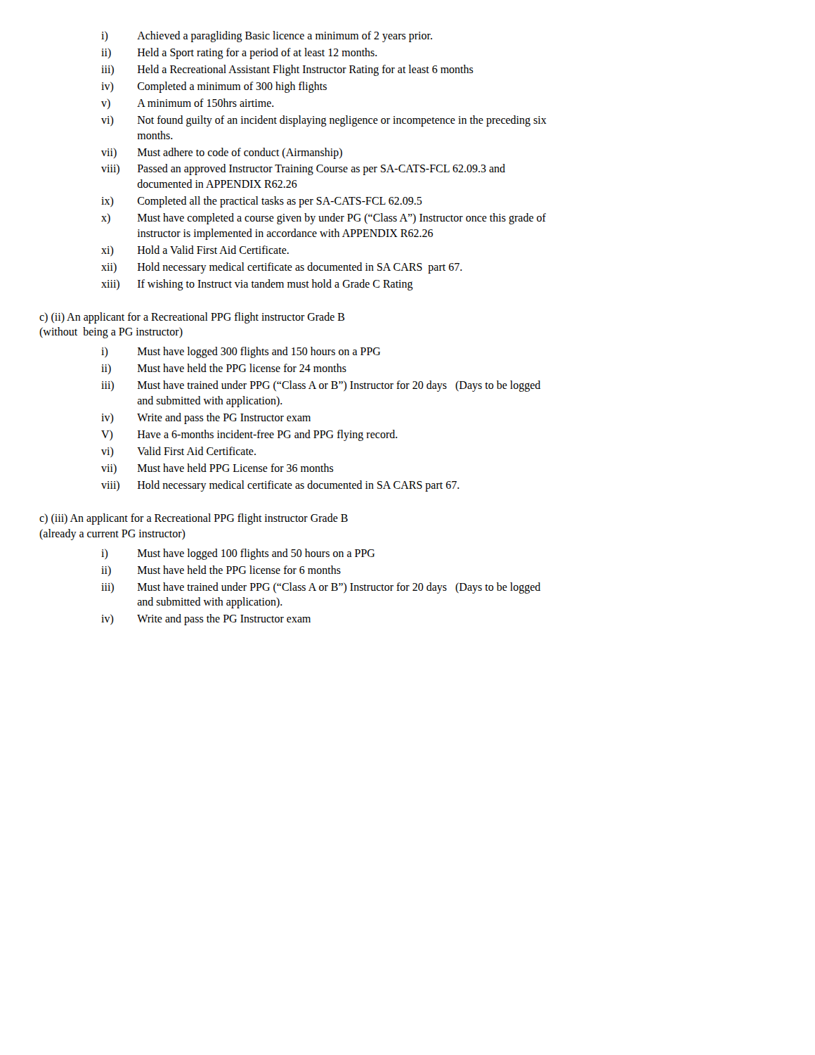i) Achieved a paragliding Basic licence a minimum of 2 years prior.
ii) Held a Sport rating for a period of at least 12 months.
iii) Held a Recreational Assistant Flight Instructor Rating for at least 6 months
iv) Completed a minimum of 300 high flights
v) A minimum of 150hrs airtime.
vi) Not found guilty of an incident displaying negligence or incompetence in the preceding six months.
vii) Must adhere to code of conduct (Airmanship)
viii) Passed an approved Instructor Training Course as per SA-CATS-FCL 62.09.3 and documented in APPENDIX R62.26
ix) Completed all the practical tasks as per SA-CATS-FCL 62.09.5
x) Must have completed a course given by under PG (“Class A”) Instructor once this grade of instructor is implemented in accordance with APPENDIX R62.26
xi) Hold a Valid First Aid Certificate.
xii) Hold necessary medical certificate as documented in SA CARS part 67.
xiii) If wishing to Instruct via tandem must hold a Grade C Rating
c) (ii) An applicant for a Recreational PPG flight instructor Grade B(without being a PG instructor)
i) Must have logged 300 flights and 150 hours on a PPG
ii) Must have held the PPG license for 24 months
iii) Must have trained under PPG (“Class A or B”) Instructor for 20 days (Days to be logged and submitted with application).
iv) Write and pass the PG Instructor exam
V) Have a 6-months incident-free PG and PPG flying record.
vi) Valid First Aid Certificate.
vii) Must have held PPG License for 36 months
viii) Hold necessary medical certificate as documented in SA CARS part 67.
c) (iii) An applicant for a Recreational PPG flight instructor Grade B(already a current PG instructor)
i) Must have logged 100 flights and 50 hours on a PPG
ii) Must have held the PPG license for 6 months
iii) Must have trained under PPG (“Class A or B”) Instructor for 20 days (Days to be logged and submitted with application).
iv) Write and pass the PG Instructor exam